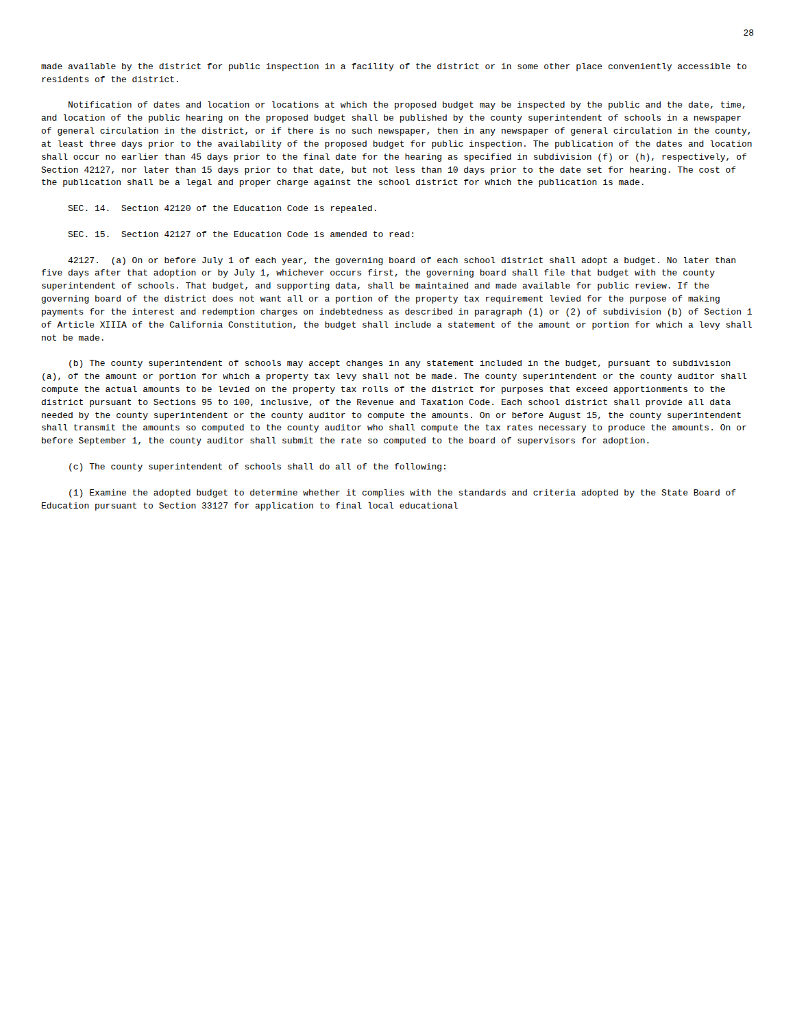28
made available by the district for public inspection in a facility of the district or in some other place conveniently accessible to residents of the district.
Notification of dates and location or locations at which the proposed budget may be inspected by the public and the date, time, and location of the public hearing on the proposed budget shall be published by the county superintendent of schools in a newspaper of general circulation in the district, or if there is no such newspaper, then in any newspaper of general circulation in the county, at least three days prior to the availability of the proposed budget for public inspection. The publication of the dates and location shall occur no earlier than 45 days prior to the final date for the hearing as specified in subdivision (f) or (h), respectively, of Section 42127, nor later than 15 days prior to that date, but not less than 10 days prior to the date set for hearing. The cost of the publication shall be a legal and proper charge against the school district for which the publication is made.
SEC. 14. Section 42120 of the Education Code is repealed.
SEC. 15. Section 42127 of the Education Code is amended to read:
42127. (a) On or before July 1 of each year, the governing board of each school district shall adopt a budget. No later than five days after that adoption or by July 1, whichever occurs first, the governing board shall file that budget with the county superintendent of schools. That budget, and supporting data, shall be maintained and made available for public review. If the governing board of the district does not want all or a portion of the property tax requirement levied for the purpose of making payments for the interest and redemption charges on indebtedness as described in paragraph (1) or (2) of subdivision (b) of Section 1 of Article XIIIA of the California Constitution, the budget shall include a statement of the amount or portion for which a levy shall not be made.
(b) The county superintendent of schools may accept changes in any statement included in the budget, pursuant to subdivision (a), of the amount or portion for which a property tax levy shall not be made. The county superintendent or the county auditor shall compute the actual amounts to be levied on the property tax rolls of the district for purposes that exceed apportionments to the district pursuant to Sections 95 to 100, inclusive, of the Revenue and Taxation Code. Each school district shall provide all data needed by the county superintendent or the county auditor to compute the amounts. On or before August 15, the county superintendent shall transmit the amounts so computed to the county auditor who shall compute the tax rates necessary to produce the amounts. On or before September 1, the county auditor shall submit the rate so computed to the board of supervisors for adoption.
(c) The county superintendent of schools shall do all of the following:
(1) Examine the adopted budget to determine whether it complies with the standards and criteria adopted by the State Board of Education pursuant to Section 33127 for application to final local educational